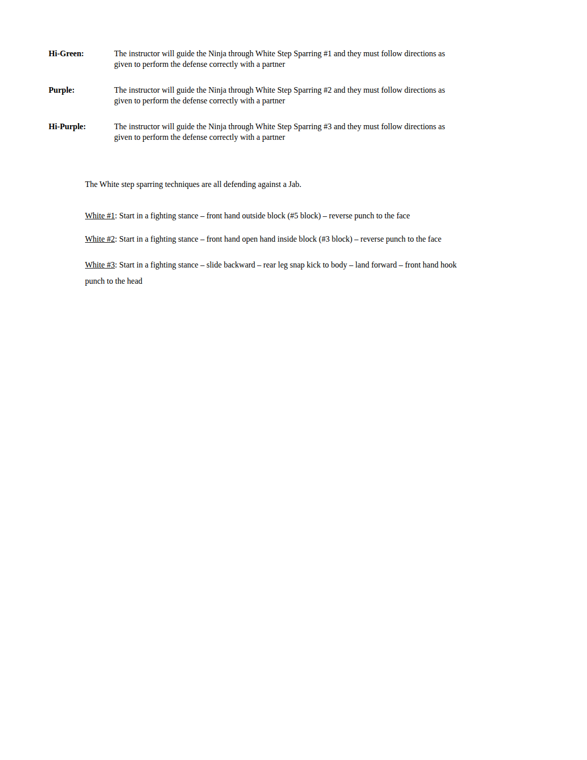| Hi-Green: | The instructor will guide the Ninja through White Step Sparring #1 and they must follow directions as given to perform the defense correctly with a partner |
| Purple: | The instructor will guide the Ninja through White Step Sparring #2 and they must follow directions as given to perform the defense correctly with a partner |
| Hi-Purple: | The instructor will guide the Ninja through White Step Sparring #3 and they must follow directions as given to perform the defense correctly with a partner |
The White step sparring techniques are all defending against a Jab.
White #1: Start in a fighting stance – front hand outside block (#5 block) – reverse punch to the face
White #2: Start in a fighting stance – front hand open hand inside block (#3 block) – reverse punch to the face
White #3: Start in a fighting stance – slide backward – rear leg snap kick to body – land forward – front hand hook punch to the head